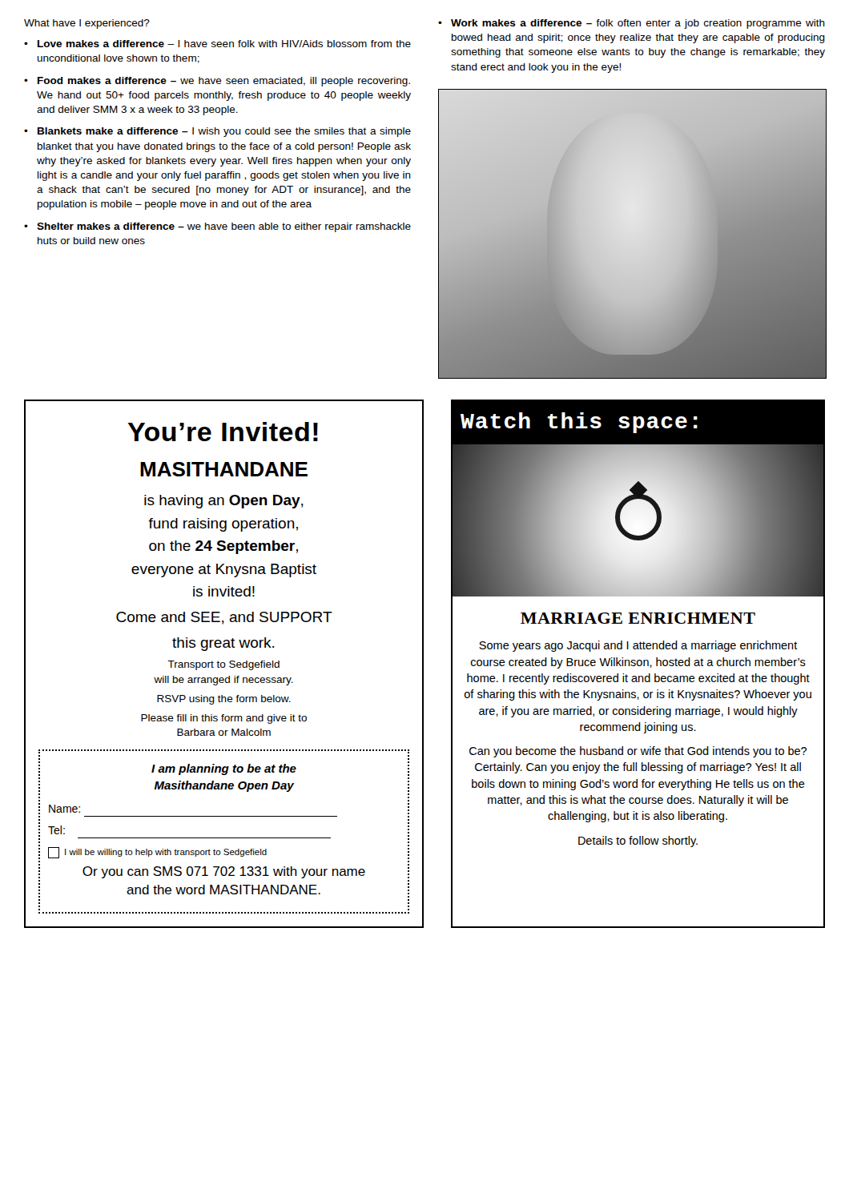What have I experienced?
Love makes a difference – I have seen folk with HIV/Aids blossom from the unconditional love shown to them;
Food makes a difference – we have seen emaciated, ill people recovering. We hand out 50+ food parcels monthly, fresh produce to 40 people weekly and deliver SMM 3 x a week to 33 people.
Blankets make a difference – I wish you could see the smiles that a simple blanket that you have donated brings to the face of a cold person! People ask why they’re asked for blankets every year. Well fires happen when your only light is a candle and your only fuel paraffin , goods get stolen when you live in a shack that can’t be secured [no money for ADT or insurance], and the population is mobile – people move in and out of the area
Shelter makes a difference – we have been able to either repair ramshackle huts or build new ones
Work makes a difference – folk often enter a job creation programme with bowed head and spirit; once they realize that they are capable of producing something that someone else wants to buy the change is remarkable; they stand erect and look you in the eye!
You’re Invited!
MASITHANDANE
is having an Open Day,
fund raising operation,
on the 24 September,
everyone at Knysna Baptist
is invited!
Come and SEE, and SUPPORT
this great work.
Transport to Sedgefield
will be arranged if necessary.
RSVP using the form below.
Please fill in this form and give it to
Barbara or Malcolm
I am planning to be at the
Masithandane Open Day
Name:
Tel:
I will be willing to help with transport to Sedgefield
Or you can SMS 071 702 1331 with your name
and the word MASITHANDANE.
Watch this space:
MARRIAGE ENRICHMENT
Some years ago Jacqui and I attended a marriage enrichment course created by Bruce Wilkinson, hosted at a church member’s home. I recently rediscovered it and became excited at the thought of sharing this with the Knysnains, or is it Knysnaites? Whoever you are, if you are married, or considering marriage, I would highly recommend joining us.
Can you become the husband or wife that God intends you to be? Certainly. Can you enjoy the full blessing of marriage? Yes! It all boils down to mining God’s word for everything He tells us on the matter, and this is what the course does. Naturally it will be challenging, but it is also liberating.
Details to follow shortly.